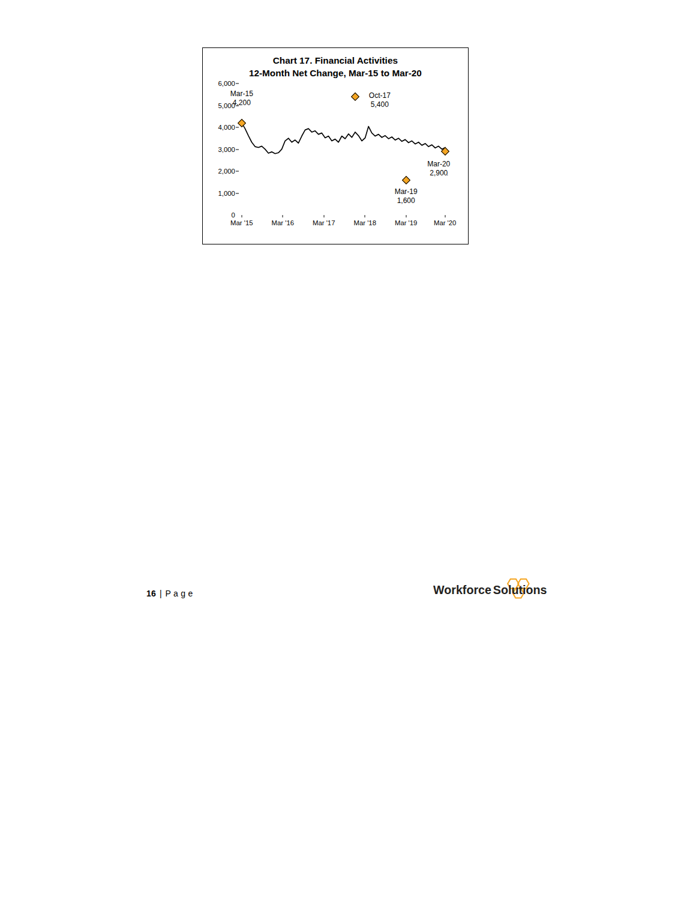Chart 17. Financial Activities
12-Month Net Change, Mar-15 to Mar-20
6,000
5,000
4,000
3,000
2,000
1,000
0
Mar '15
Mar '16
Mar '17
Mar '18
Mar '19
Mar '20
Mar-15
4,200
Oct-17
5,400
Mar-19
1,600
Mar-20
2,900
16|P a g e
Workforce Workforce Solutions Solutions